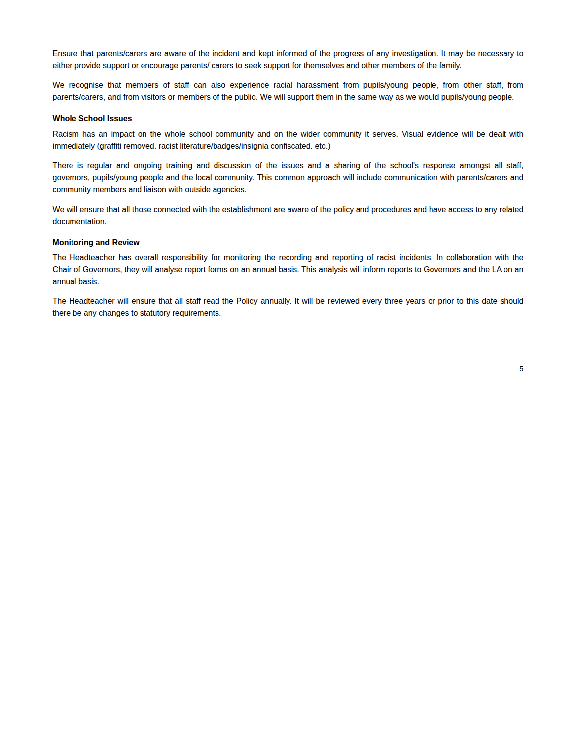Ensure that parents/carers are aware of the incident and kept informed of the progress of any investigation. It may be necessary to either provide support or encourage parents/ carers to seek support for themselves and other members of the family.
We recognise that members of staff can also experience racial harassment from pupils/young people, from other staff, from parents/carers, and from visitors or members of the public. We will support them in the same way as we would pupils/young people.
Whole School Issues
Racism has an impact on the whole school community and on the wider community it serves. Visual evidence will be dealt with immediately (graffiti removed, racist literature/badges/insignia confiscated, etc.)
There is regular and ongoing training and discussion of the issues and a sharing of the school's response amongst all staff, governors, pupils/young people and the local community. This common approach will include communication with parents/carers and community members and liaison with outside agencies.
We will ensure that all those connected with the establishment are aware of the policy and procedures and have access to any related documentation.
Monitoring and Review
The Headteacher has overall responsibility for monitoring the recording and reporting of racist incidents. In collaboration with the Chair of Governors, they will analyse report forms on an annual basis. This analysis will inform reports to Governors and the LA on an annual basis.
The Headteacher will ensure that all staff read the Policy annually. It will be reviewed every three years or prior to this date should there be any changes to statutory requirements.
5